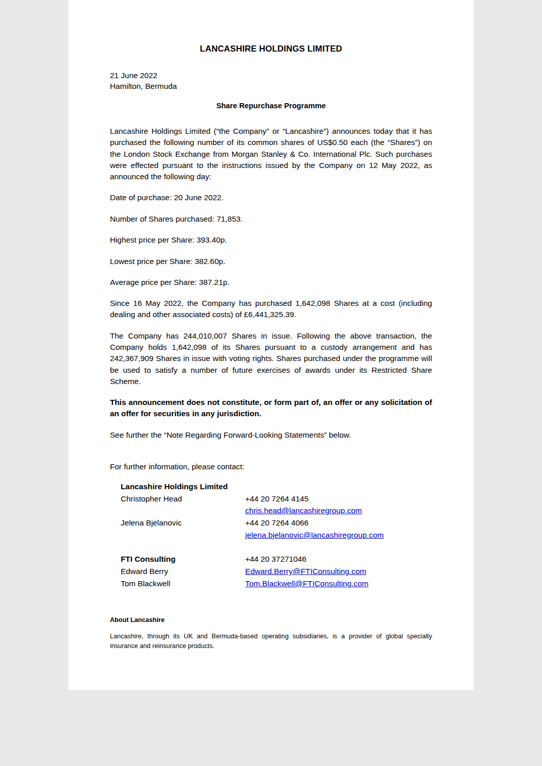LANCASHIRE HOLDINGS LIMITED
21 June 2022
Hamilton, Bermuda
Share Repurchase Programme
Lancashire Holdings Limited (“the Company” or “Lancashire”) announces today that it has purchased the following number of its common shares of US$0.50 each (the “Shares”) on the London Stock Exchange from Morgan Stanley & Co. International Plc. Such purchases were effected pursuant to the instructions issued by the Company on 12 May 2022, as announced the following day:
Date of purchase: 20 June 2022.
Number of Shares purchased: 71,853.
Highest price per Share: 393.40p.
Lowest price per Share: 382.60p.
Average price per Share: 387.21p.
Since 16 May 2022, the Company has purchased 1,642,098 Shares at a cost (including dealing and other associated costs) of £6,441,325.39.
The Company has 244,010,007 Shares in issue. Following the above transaction, the Company holds 1,642,098 of its Shares pursuant to a custody arrangement and has 242,367,909 Shares in issue with voting rights. Shares purchased under the programme will be used to satisfy a number of future exercises of awards under its Restricted Share Scheme.
This announcement does not constitute, or form part of, an offer or any solicitation of an offer for securities in any jurisdiction.
See further the “Note Regarding Forward-Looking Statements” below.
For further information, please contact:
| Lancashire Holdings Limited | |
| Christopher Head | +44 20 7264 4145 |
| | chris.head@lancashiregroup.com |
| Jelena Bjelanovic | +44 20 7264 4066 |
| | jelena.bjelanovic@lancashiregroup.com |
| FTI Consulting | +44 20 37271046 |
| Edward Berry | Edward.Berry@FTIConsulting.com |
| Tom Blackwell | Tom.Blackwell@FTIConsulting.com |
About Lancashire
Lancashire, through its UK and Bermuda-based operating subsidiaries, is a provider of global specialty insurance and reinsurance products.